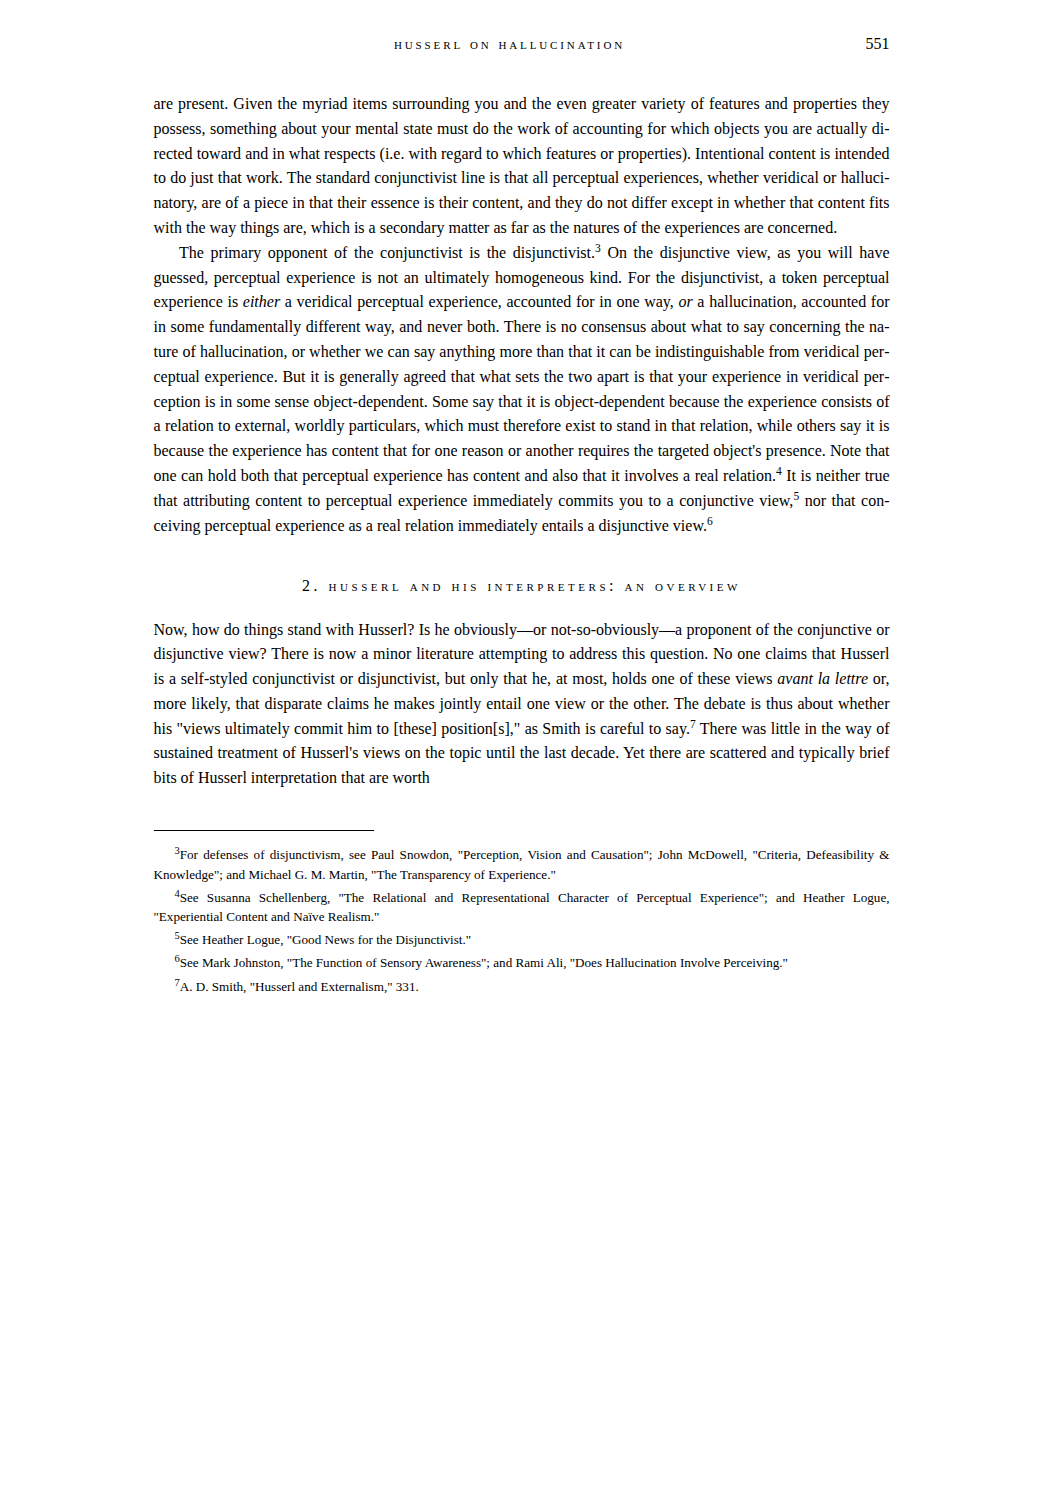husserl on hallucination 551
are present. Given the myriad items surrounding you and the even greater variety of features and properties they possess, something about your mental state must do the work of accounting for which objects you are actually directed toward and in what respects (i.e. with regard to which features or properties). Intentional content is intended to do just that work. The standard conjunctivist line is that all perceptual experiences, whether veridical or hallucinatory, are of a piece in that their essence is their content, and they do not differ except in whether that content fits with the way things are, which is a secondary matter as far as the natures of the experiences are concerned.
The primary opponent of the conjunctivist is the disjunctivist.3 On the disjunctive view, as you will have guessed, perceptual experience is not an ultimately homogeneous kind. For the disjunctivist, a token perceptual experience is either a veridical perceptual experience, accounted for in one way, or a hallucination, accounted for in some fundamentally different way, and never both. There is no consensus about what to say concerning the nature of hallucination, or whether we can say anything more than that it can be indistinguishable from veridical perceptual experience. But it is generally agreed that what sets the two apart is that your experience in veridical perception is in some sense object-dependent. Some say that it is object-dependent because the experience consists of a relation to external, worldly particulars, which must therefore exist to stand in that relation, while others say it is because the experience has content that for one reason or another requires the targeted object's presence. Note that one can hold both that perceptual experience has content and also that it involves a real relation.4 It is neither true that attributing content to perceptual experience immediately commits you to a conjunctive view,5 nor that conceiving perceptual experience as a real relation immediately entails a disjunctive view.6
2. husserl and his interpreters: an overview
Now, how do things stand with Husserl? Is he obviously—or not-so-obviously—a proponent of the conjunctive or disjunctive view? There is now a minor literature attempting to address this question. No one claims that Husserl is a self-styled conjunctivist or disjunctivist, but only that he, at most, holds one of these views avant la lettre or, more likely, that disparate claims he makes jointly entail one view or the other. The debate is thus about whether his "views ultimately commit him to [these] position[s]," as Smith is careful to say.7 There was little in the way of sustained treatment of Husserl's views on the topic until the last decade. Yet there are scattered and typically brief bits of Husserl interpretation that are worth
3 For defenses of disjunctivism, see Paul Snowdon, "Perception, Vision and Causation"; John McDowell, "Criteria, Defeasibility & Knowledge"; and Michael G. M. Martin, "The Transparency of Experience."
4 See Susanna Schellenberg, "The Relational and Representational Character of Perceptual Experience"; and Heather Logue, "Experiential Content and Naïve Realism."
5 See Heather Logue, "Good News for the Disjunctivist."
6 See Mark Johnston, "The Function of Sensory Awareness"; and Rami Ali, "Does Hallucination Involve Perceiving."
7 A. D. Smith, "Husserl and Externalism," 331.